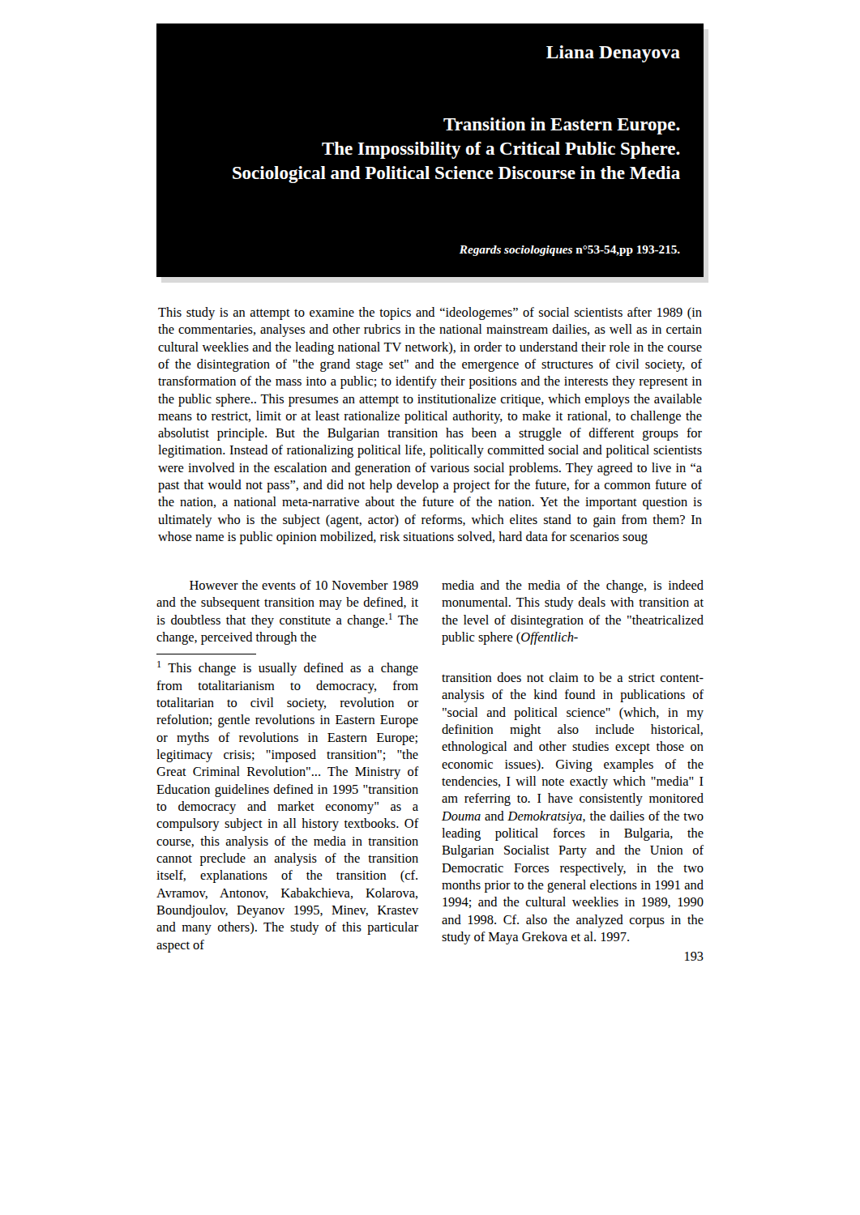Liana Denayova
Transition in Eastern Europe.
The Impossibility of a Critical Public Sphere.
Sociological and Political Science Discourse in the Media
Regards sociologiques n°53-54,pp 193-215.
This study is an attempt to examine the topics and “ideologemes” of social scientists after 1989 (in the commentaries, analyses and other rubrics in the national mainstream dailies, as well as in certain cultural weeklies and the leading national TV network), in order to understand their role in the course of the disintegration of "the grand stage set" and the emergence of structures of civil society, of transformation of the mass into a public; to identify their positions and the interests they represent in the public sphere.. This presumes an attempt to institutionalize critique, which employs the available means to restrict, limit or at least rationalize political authority, to make it rational, to challenge the absolutist principle. But the Bulgarian transition has been a struggle of different groups for legitimation. Instead of rationalizing political life, politically committed social and political scientists were involved in the escalation and generation of various social problems. They agreed to live in “a past that would not pass”, and did not help develop a project for the future, for a common future of the nation, a national meta-narrative about the future of the nation. Yet the important question is ultimately who is the subject (agent, actor) of reforms, which elites stand to gain from them? In whose name is public opinion mobilized, risk situations solved, hard data for scenarios soug
However the events of 10 November 1989 and the subsequent transition may be defined, it is doubtless that they constitute a change.1 The change, perceived through the
1 This change is usually defined as a change from totalitarianism to democracy, from totalitarian to civil society, revolution or refolution; gentle revolutions in Eastern Europe or myths of revolutions in Eastern Europe; legitimacy crisis; "imposed transition"; "the Great Criminal Revolution"... The Ministry of Education guidelines defined in 1995 "transition to democracy and market economy" as a compulsory subject in all history textbooks. Of course, this analysis of the media in transition cannot preclude an analysis of the transition itself, explanations of the transition (cf. Avramov, Antonov, Kabakchieva, Kolarova, Boundjoulov, Deyanov 1995, Minev, Krastev and many others). The study of this particular aspect of
media and the media of the change, is indeed monumental. This study deals with transition at the level of disintegration of the "theatricalized public sphere (Offentlich-
transition does not claim to be a strict content-analysis of the kind found in publications of "social and political science" (which, in my definition might also include historical, ethnological and other studies except those on economic issues). Giving examples of the tendencies, I will note exactly which "media" I am referring to. I have consistently monitored Douma and Demokratsiya, the dailies of the two leading political forces in Bulgaria, the Bulgarian Socialist Party and the Union of Democratic Forces respectively, in the two months prior to the general elections in 1991 and 1994; and the cultural weeklies in 1989, 1990 and 1998. Cf. also the analyzed corpus in the study of Maya Grekova et al. 1997.
193